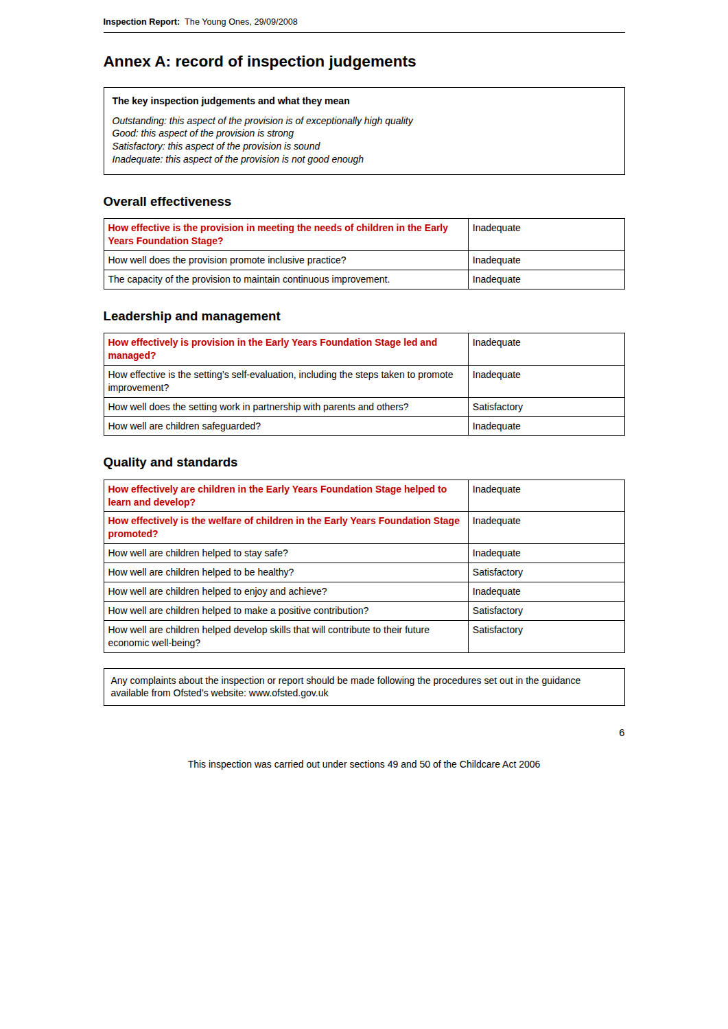Inspection Report: The Young Ones, 29/09/2008
Annex A: record of inspection judgements
The key inspection judgements and what they mean
Outstanding: this aspect of the provision is of exceptionally high quality
Good: this aspect of the provision is strong
Satisfactory: this aspect of the provision is sound
Inadequate: this aspect of the provision is not good enough
Overall effectiveness
| How effective is the provision in meeting the needs of children in the Early Years Foundation Stage? | Inadequate |
| How well does the provision promote inclusive practice? | Inadequate |
| The capacity of the provision to maintain continuous improvement. | Inadequate |
Leadership and management
| How effectively is provision in the Early Years Foundation Stage led and managed? | Inadequate |
| How effective is the setting’s self-evaluation, including the steps taken to promote improvement? | Inadequate |
| How well does the setting work in partnership with parents and others? | Satisfactory |
| How well are children safeguarded? | Inadequate |
Quality and standards
| How effectively are children in the Early Years Foundation Stage helped to learn and develop? | Inadequate |
| How effectively is the welfare of children in the Early Years Foundation Stage promoted? | Inadequate |
| How well are children helped to stay safe? | Inadequate |
| How well are children helped to be healthy? | Satisfactory |
| How well are children helped to enjoy and achieve? | Inadequate |
| How well are children helped to make a positive contribution? | Satisfactory |
| How well are children helped develop skills that will contribute to their future economic well-being? | Satisfactory |
Any complaints about the inspection or report should be made following the procedures set out in the guidance available from Ofsted’s website: www.ofsted.gov.uk
6
This inspection was carried out under sections 49 and 50 of the Childcare Act 2006